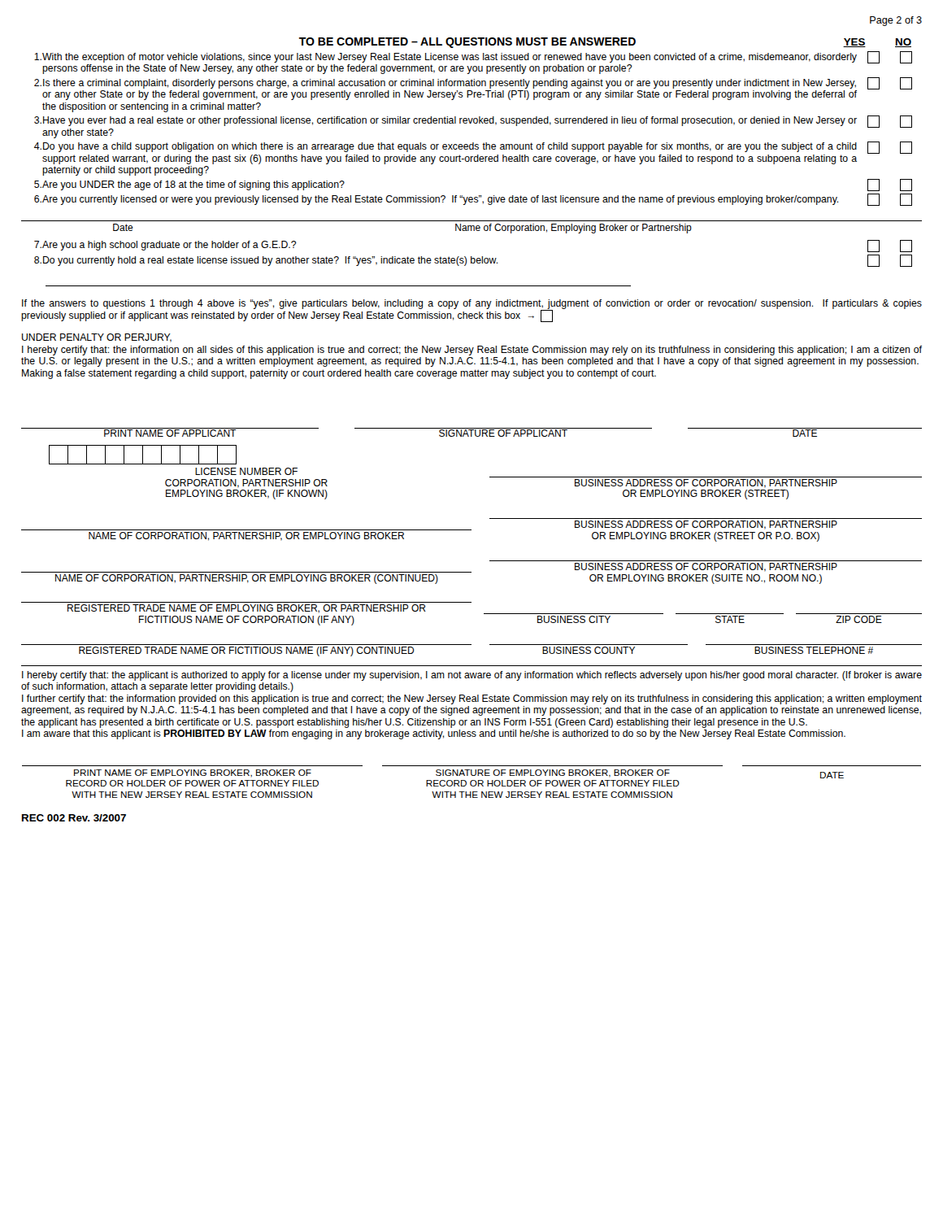Page 2 of 3
TO BE COMPLETED – ALL QUESTIONS MUST BE ANSWERED
YES NO
| 1. | With the exception of motor vehicle violations, since your last New Jersey Real Estate License was last issued or renewed have you been convicted of a crime, misdemeanor, disorderly persons offense in the State of New Jersey, any other state or by the federal government, or are you presently on probation or parole? | | |
| 2. | Is there a criminal complaint, disorderly persons charge, a criminal accusation or criminal information presently pending against you or are you presently under indictment in New Jersey, or any other State or by the federal government, or are you presently enrolled in New Jersey’s Pre-Trial (PTI) program or any similar State or Federal program involving the deferral of the disposition or sentencing in a criminal matter? | | |
| 3. | Have you ever had a real estate or other professional license, certification or similar credential revoked, suspended, surrendered in lieu of formal prosecution, or denied in New Jersey or any other state? | | |
| 4. | Do you have a child support obligation on which there is an arrearage due that equals or exceeds the amount of child support payable for six months, or are you the subject of a child support related warrant, or during the past six (6) months have you failed to provide any court-ordered health care coverage, or have you failed to respond to a subpoena relating to a paternity or child support proceeding? | | |
| 5. | Are you UNDER the age of 18 at the time of signing this application? | | |
| 6. | Are you currently licensed or were you previously licensed by the Real Estate Commission? If “yes”, give date of last licensure and the name of previous employing broker/company. | | |
Date
Name of Corporation, Employing Broker or Partnership
| 7. | Are you a high school graduate or the holder of a G.E.D.? | | |
| 8. | Do you currently hold a real estate license issued by another state? If “yes”, indicate the state(s) below. | | |
If the answers to questions 1 through 4 above is “yes”, give particulars below, including a copy of any indictment, judgment of conviction or order or revocation/ suspension. If particulars & copies previously supplied or if applicant was reinstated by order of New Jersey Real Estate Commission, check this box →
UNDER PENALTY OR PERJURY,
I hereby certify that: the information on all sides of this application is true and correct; the New Jersey Real Estate Commission may rely on its truthfulness in considering this application; I am a citizen of the U.S. or legally present in the U.S.; and a written employment agreement, as required by N.J.A.C. 11:5-4.1, has been completed and that I have a copy of that signed agreement in my possession. Making a false statement regarding a child support, paternity or court ordered health care coverage matter may subject you to contempt of court.
| PRINT NAME OF APPLICANT | | SIGNATURE OF APPLICANT | | DATE |
| LICENSE NUMBER OF CORPORATION, PARTNERSHIP OR EMPLOYING BROKER, (IF KNOWN) | | BUSINESS ADDRESS OF CORPORATION, PARTNERSHIP OR EMPLOYING BROKER (STREET) |
| NAME OF CORPORATION, PARTNERSHIP, OR EMPLOYING BROKER | | BUSINESS ADDRESS OF CORPORATION, PARTNERSHIP OR EMPLOYING BROKER (STREET OR P.O. BOX) |
| NAME OF CORPORATION, PARTNERSHIP, OR EMPLOYING BROKER (CONTINUED) | | BUSINESS ADDRESS OF CORPORATION, PARTNERSHIP OR EMPLOYING BROKER (SUITE NO., ROOM NO.) |
| REGISTERED TRADE NAME OF EMPLOYING BROKER, OR PARTNERSHIP OR FICTITIOUS NAME OF CORPORATION (IF ANY) | | BUSINESS CITY | | STATE | | ZIP CODE |
| REGISTERED TRADE NAME OR FICTITIOUS NAME (IF ANY) CONTINUED | | BUSINESS COUNTY | | BUSINESS TELEPHONE # |
I hereby certify that: the applicant is authorized to apply for a license under my supervision, I am not aware of any information which reflects adversely upon his/her good moral character. (If broker is aware of such information, attach a separate letter providing details.)
I further certify that: the information provided on this application is true and correct; the New Jersey Real Estate Commission may rely on its truthfulness in considering this application; a written employment agreement, as required by N.J.A.C. 11:5-4.1 has been completed and that I have a copy of the signed agreement in my possession; and that in the case of an application to reinstate an unrenewed license, the applicant has presented a birth certificate or U.S. passport establishing his/her U.S. Citizenship or an INS Form I-551 (Green Card) establishing their legal presence in the U.S.
I am aware that this applicant is PROHIBITED BY LAW from engaging in any brokerage activity, unless and until he/she is authorized to do so by the New Jersey Real Estate Commission.
| PRINT NAME OF EMPLOYING BROKER, BROKER OF RECORD OR HOLDER OF POWER OF ATTORNEY FILED WITH THE NEW JERSEY REAL ESTATE COMMISSION | | SIGNATURE OF EMPLOYING BROKER, BROKER OF RECORD OR HOLDER OF POWER OF ATTORNEY FILED WITH THE NEW JERSEY REAL ESTATE COMMISSION | | DATE |
REC 002 Rev. 3/2007